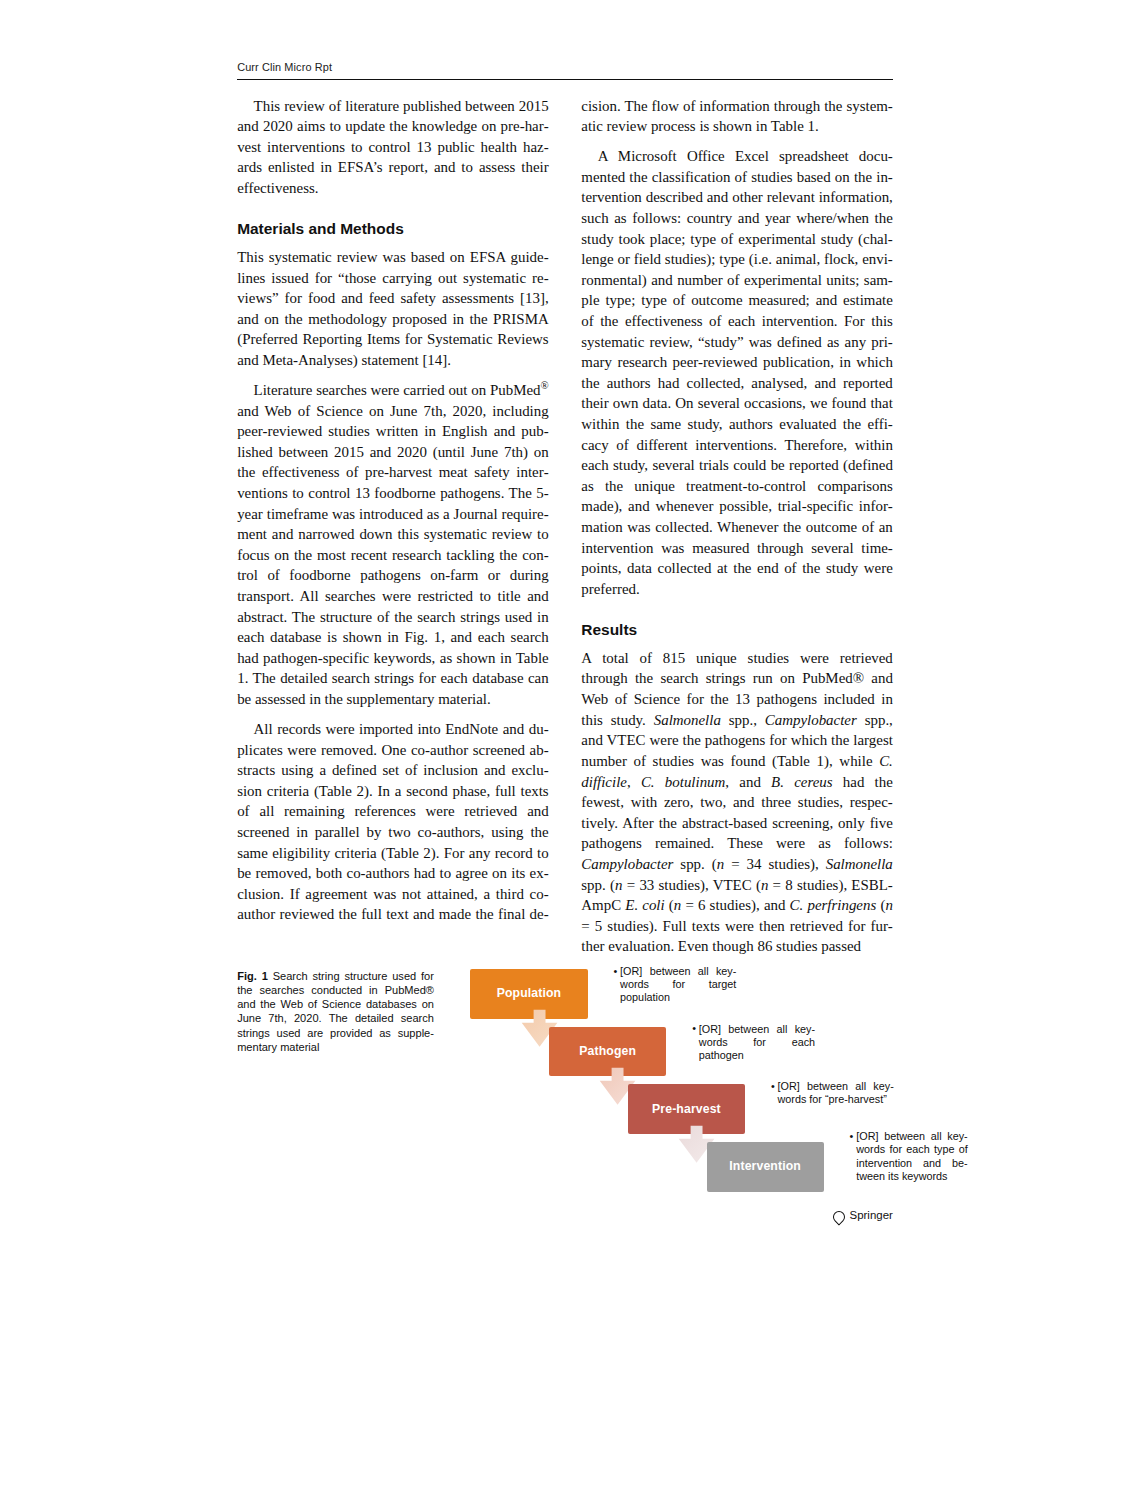Curr Clin Micro Rpt
This review of literature published between 2015 and 2020 aims to update the knowledge on pre-harvest interventions to control 13 public health hazards enlisted in EFSA’s report, and to assess their effectiveness.
Materials and Methods
This systematic review was based on EFSA guidelines issued for “those carrying out systematic reviews” for food and feed safety assessments [13], and on the methodology proposed in the PRISMA (Preferred Reporting Items for Systematic Reviews and Meta-Analyses) statement [14].
Literature searches were carried out on PubMed® and Web of Science on June 7th, 2020, including peer-reviewed studies written in English and published between 2015 and 2020 (until June 7th) on the effectiveness of pre-harvest meat safety interventions to control 13 foodborne pathogens. The 5-year timeframe was introduced as a Journal requirement and narrowed down this systematic review to focus on the most recent research tackling the control of foodborne pathogens on-farm or during transport. All searches were restricted to title and abstract. The structure of the search strings used in each database is shown in Fig. 1, and each search had pathogen-specific keywords, as shown in Table 1. The detailed search strings for each database can be assessed in the supplementary material.
All records were imported into EndNote and duplicates were removed. One co-author screened abstracts using a defined set of inclusion and exclusion criteria (Table 2). In a second phase, full texts of all remaining references were retrieved and screened in parallel by two co-authors, using the same eligibility criteria (Table 2). For any record to be removed, both co-authors had to agree on its exclusion. If agreement was not attained, a third co-author reviewed the full text and made the final decision. The flow of information through the systematic review process is shown in Table 1.
A Microsoft Office Excel spreadsheet documented the classification of studies based on the intervention described and other relevant information, such as follows: country and year where/when the study took place; type of experimental study (challenge or field studies); type (i.e. animal, flock, environmental) and number of experimental units; sample type; type of outcome measured; and estimate of the effectiveness of each intervention. For this systematic review, “study” was defined as any primary research peer-reviewed publication, in which the authors had collected, analysed, and reported their own data. On several occasions, we found that within the same study, authors evaluated the efficacy of different interventions. Therefore, within each study, several trials could be reported (defined as the unique treatment-to-control comparisons made), and whenever possible, trial-specific information was collected. Whenever the outcome of an intervention was measured through several time-points, data collected at the end of the study were preferred.
Results
A total of 815 unique studies were retrieved through the search strings run on PubMed® and Web of Science for the 13 pathogens included in this study. Salmonella spp., Campylobacter spp., and VTEC were the pathogens for which the largest number of studies was found (Table 1), while C. difficile, C. botulinum, and B. cereus had the fewest, with zero, two, and three studies, respectively. After the abstract-based screening, only five pathogens remained. These were as follows: Campylobacter spp. (n = 34 studies), Salmonella spp. (n = 33 studies), VTEC (n = 8 studies), ESBL-AmpC E. coli (n = 6 studies), and C. perfringens (n = 5 studies). Full texts were then retrieved for further evaluation. Even though 86 studies passed
Fig. 1 Search string structure used for the searches conducted in PubMed® and the Web of Science databases on June 7th, 2020. The detailed search strings used are provided as supplementary material
Population
[OR] between all keywords for target population
Pathogen
[OR] between all keywords for each pathogen
Pre-harvest
[OR] between all keywords for “pre-harvest”
Intervention
[OR] between all keywords for each type of intervention and between its keywords
Springer